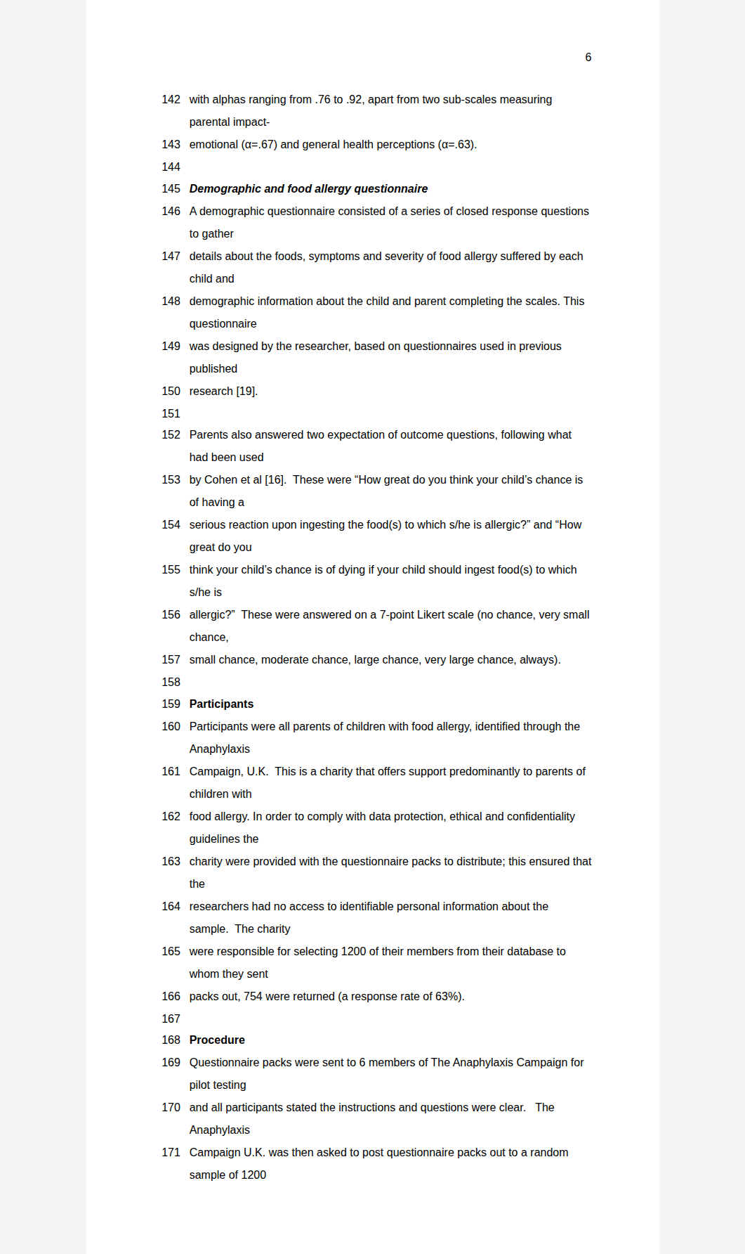6
with alphas ranging from .76 to .92, apart from two sub-scales measuring parental impact-
emotional (α=.67) and general health perceptions (α=.63).
Demographic and food allergy questionnaire
A demographic questionnaire consisted of a series of closed response questions to gather
details about the foods, symptoms and severity of food allergy suffered by each child and
demographic information about the child and parent completing the scales. This questionnaire
was designed by the researcher, based on questionnaires used in previous published
research [19].
Parents also answered two expectation of outcome questions, following what had been used
by Cohen et al [16]. These were “How great do you think your child’s chance is of having a
serious reaction upon ingesting the food(s) to which s/he is allergic?” and “How great do you
think your child’s chance is of dying if your child should ingest food(s) to which s/he is
allergic?” These were answered on a 7-point Likert scale (no chance, very small chance,
small chance, moderate chance, large chance, very large chance, always).
Participants
Participants were all parents of children with food allergy, identified through the Anaphylaxis
Campaign, U.K. This is a charity that offers support predominantly to parents of children with
food allergy. In order to comply with data protection, ethical and confidentiality guidelines the
charity were provided with the questionnaire packs to distribute; this ensured that the
researchers had no access to identifiable personal information about the sample. The charity
were responsible for selecting 1200 of their members from their database to whom they sent
packs out, 754 were returned (a response rate of 63%).
Procedure
Questionnaire packs were sent to 6 members of The Anaphylaxis Campaign for pilot testing
and all participants stated the instructions and questions were clear. The Anaphylaxis
Campaign U.K. was then asked to post questionnaire packs out to a random sample of 1200